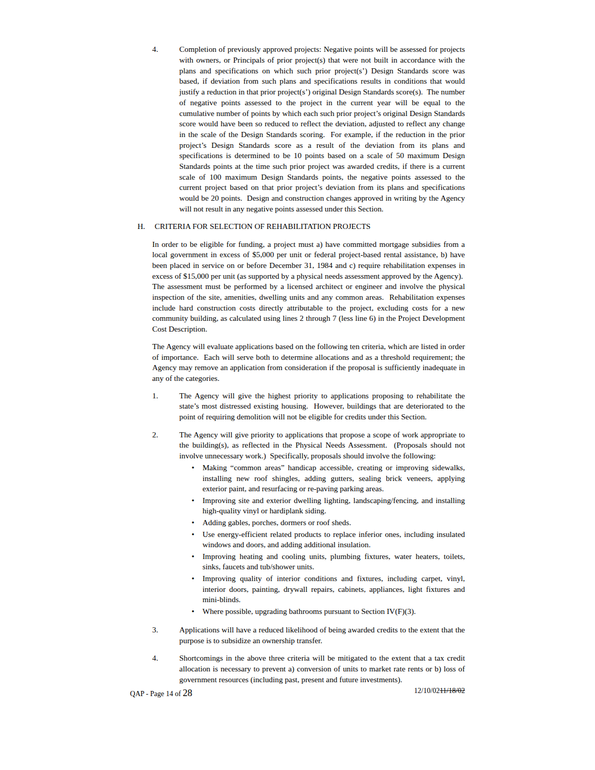4.
Completion of previously approved projects: Negative points will be assessed for projects with owners, or Principals of prior project(s) that were not built in accordance with the plans and specifications on which such prior project(s’) Design Standards score was based, if deviation from such plans and specifications results in conditions that would justify a reduction in that prior project(s’) original Design Standards score(s). The number of negative points assessed to the project in the current year will be equal to the cumulative number of points by which each such prior project’s original Design Standards score would have been so reduced to reflect the deviation, adjusted to reflect any change in the scale of the Design Standards scoring. For example, if the reduction in the prior project’s Design Standards score as a result of the deviation from its plans and specifications is determined to be 10 points based on a scale of 50 maximum Design Standards points at the time such prior project was awarded credits, if there is a current scale of 100 maximum Design Standards points, the negative points assessed to the current project based on that prior project’s deviation from its plans and specifications would be 20 points. Design and construction changes approved in writing by the Agency will not result in any negative points assessed under this Section.
H.
CRITERIA FOR SELECTION OF REHABILITATION PROJECTS
In order to be eligible for funding, a project must a) have committed mortgage subsidies from a local government in excess of $5,000 per unit or federal project-based rental assistance, b) have been placed in service on or before December 31, 1984 and c) require rehabilitation expenses in excess of $15,000 per unit (as supported by a physical needs assessment approved by the Agency). The assessment must be performed by a licensed architect or engineer and involve the physical inspection of the site, amenities, dwelling units and any common areas. Rehabilitation expenses include hard construction costs directly attributable to the project, excluding costs for a new community building, as calculated using lines 2 through 7 (less line 6) in the Project Development Cost Description.
The Agency will evaluate applications based on the following ten criteria, which are listed in order of importance. Each will serve both to determine allocations and as a threshold requirement; the Agency may remove an application from consideration if the proposal is sufficiently inadequate in any of the categories.
1.
The Agency will give the highest priority to applications proposing to rehabilitate the state’s most distressed existing housing. However, buildings that are deteriorated to the point of requiring demolition will not be eligible for credits under this Section.
2.
The Agency will give priority to applications that propose a scope of work appropriate to the building(s), as reflected in the Physical Needs Assessment. (Proposals should not involve unnecessary work.) Specifically, proposals should involve the following:
Making “common areas” handicap accessible, creating or improving sidewalks, installing new roof shingles, adding gutters, sealing brick veneers, applying exterior paint, and resurfacing or re-paving parking areas.
Improving site and exterior dwelling lighting, landscaping/fencing, and installing high-quality vinyl or hardiplank siding.
Adding gables, porches, dormers or roof sheds.
Use energy-efficient related products to replace inferior ones, including insulated windows and doors, and adding additional insulation.
Improving heating and cooling units, plumbing fixtures, water heaters, toilets, sinks, faucets and tub/shower units.
Improving quality of interior conditions and fixtures, including carpet, vinyl, interior doors, painting, drywall repairs, cabinets, appliances, light fixtures and mini-blinds.
Where possible, upgrading bathrooms pursuant to Section IV(F)(3).
3.
Applications will have a reduced likelihood of being awarded credits to the extent that the purpose is to subsidize an ownership transfer.
4.
Shortcomings in the above three criteria will be mitigated to the extent that a tax credit allocation is necessary to prevent a) conversion of units to market rate rents or b) loss of government resources (including past, present and future investments).
QAP - Page 14 of 28
12/10/0211/18/02